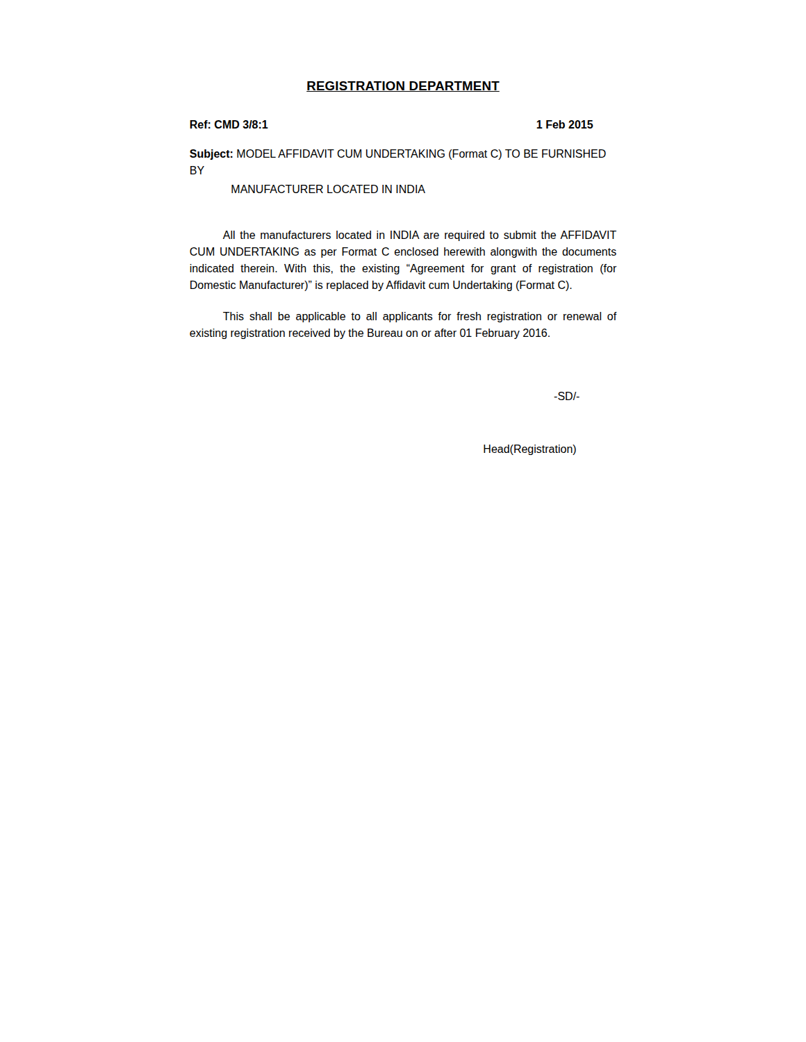REGISTRATION DEPARTMENT
Ref: CMD 3/8:1
1 Feb 2015
Subject: MODEL AFFIDAVIT CUM UNDERTAKING (Format C) TO BE FURNISHED BY
MANUFACTURER LOCATED IN INDIA
All the manufacturers located in INDIA are required to submit the AFFIDAVIT CUM UNDERTAKING as per Format C enclosed herewith alongwith the documents indicated therein. With this, the existing “Agreement for grant of registration (for Domestic Manufacturer)” is replaced by Affidavit cum Undertaking (Format C).
This shall be applicable to all applicants for fresh registration or renewal of existing registration received by the Bureau on or after 01 February 2016.
-SD/-
Head(Registration)